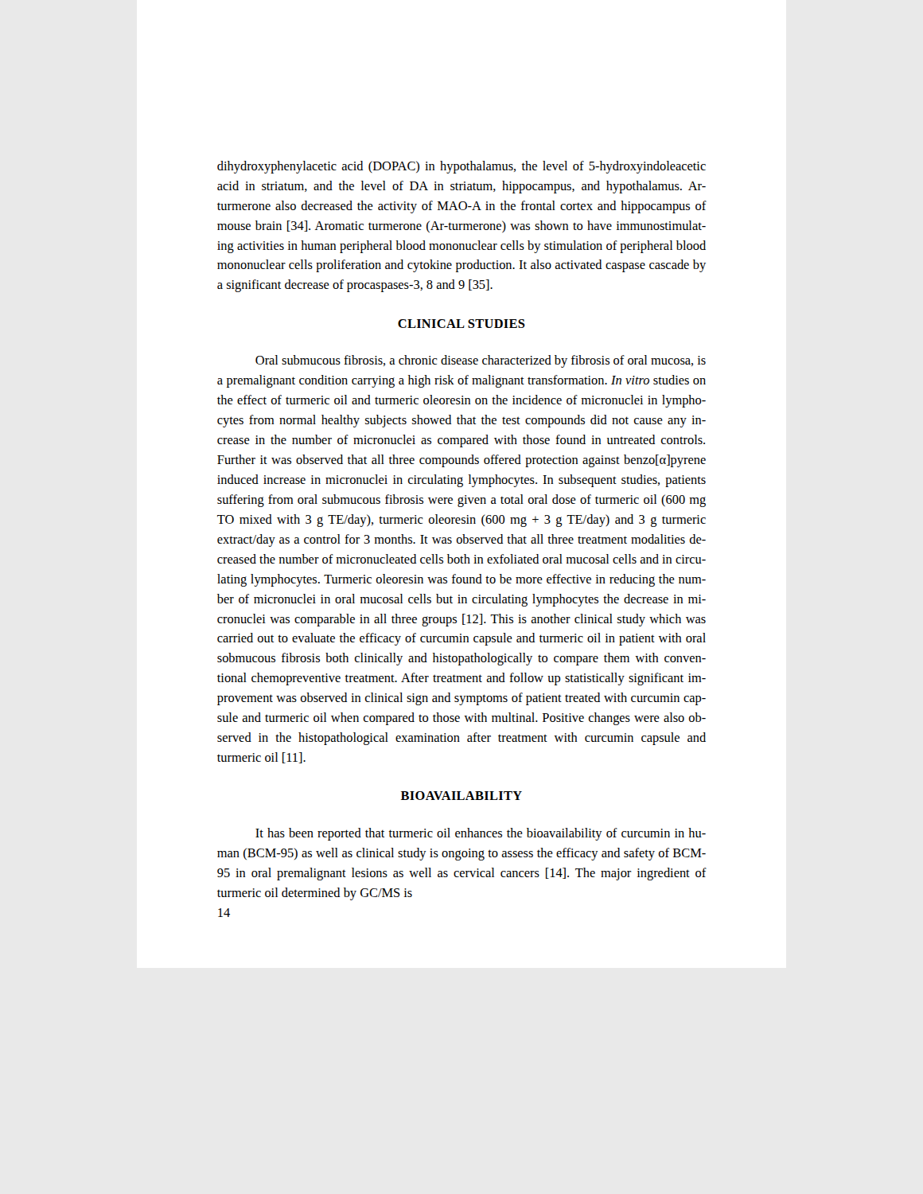dihydroxyphenylacetic acid (DOPAC) in hypothalamus, the level of 5-hydroxyindoleacetic acid in striatum, and the level of DA in striatum, hippocampus, and hypothalamus. Ar-turmerone also decreased the activity of MAO-A in the frontal cortex and hippocampus of mouse brain [34]. Aromatic turmerone (Ar-turmerone) was shown to have immunostimulating activities in human peripheral blood mononuclear cells by stimulation of peripheral blood mononuclear cells proliferation and cytokine production. It also activated caspase cascade by a significant decrease of procaspases-3, 8 and 9 [35].
CLINICAL STUDIES
Oral submucous fibrosis, a chronic disease characterized by fibrosis of oral mucosa, is a premalignant condition carrying a high risk of malignant transformation. In vitro studies on the effect of turmeric oil and turmeric oleoresin on the incidence of micronuclei in lymphocytes from normal healthy subjects showed that the test compounds did not cause any increase in the number of micronuclei as compared with those found in untreated controls. Further it was observed that all three compounds offered protection against benzo[α]pyrene induced increase in micronuclei in circulating lymphocytes. In subsequent studies, patients suffering from oral submucous fibrosis were given a total oral dose of turmeric oil (600 mg TO mixed with 3 g TE/day), turmeric oleoresin (600 mg + 3 g TE/day) and 3 g turmeric extract/day as a control for 3 months. It was observed that all three treatment modalities decreased the number of micronucleated cells both in exfoliated oral mucosal cells and in circulating lymphocytes. Turmeric oleoresin was found to be more effective in reducing the number of micronuclei in oral mucosal cells but in circulating lymphocytes the decrease in micronuclei was comparable in all three groups [12]. This is another clinical study which was carried out to evaluate the efficacy of curcumin capsule and turmeric oil in patient with oral sobmucous fibrosis both clinically and histopathologically to compare them with conventional chemopreventive treatment. After treatment and follow up statistically significant improvement was observed in clinical sign and symptoms of patient treated with curcumin capsule and turmeric oil when compared to those with multinal. Positive changes were also observed in the histopathological examination after treatment with curcumin capsule and turmeric oil [11].
BIOAVAILABILITY
It has been reported that turmeric oil enhances the bioavailability of curcumin in human (BCM-95) as well as clinical study is ongoing to assess the efficacy and safety of BCM-95 in oral premalignant lesions as well as cervical cancers [14]. The major ingredient of turmeric oil determined by GC/MS is
14